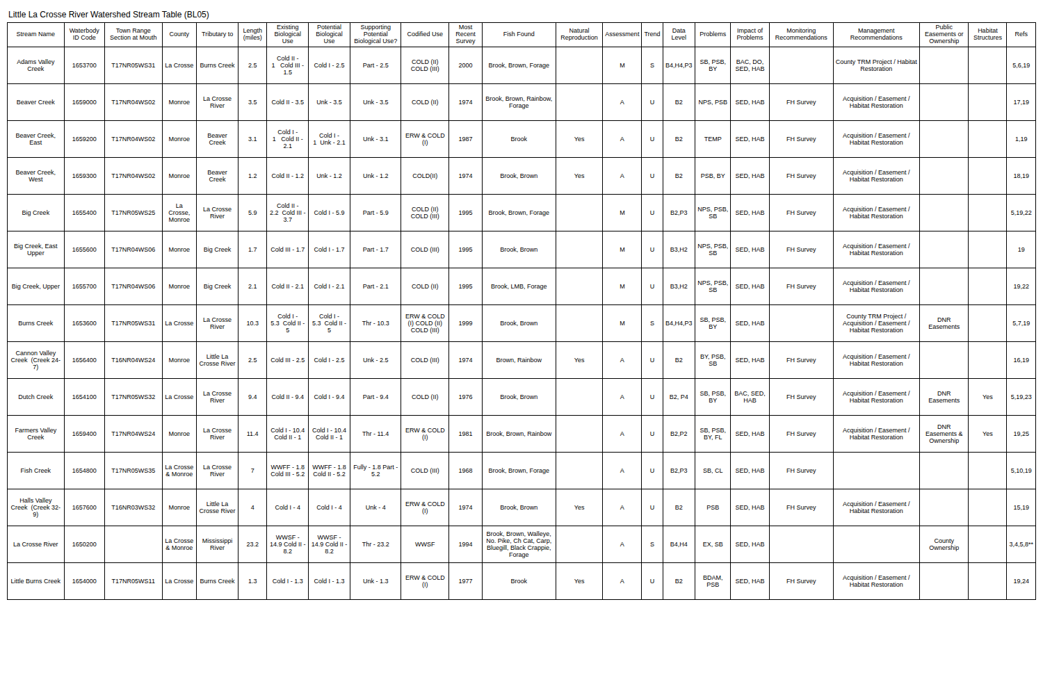Little La Crosse River Watershed Stream Table (BL05)
| Stream Name | Waterbody ID Code | Town Range Section at Mouth | County | Tributary to | Length (miles) | Existing Biological Use | Potential Biological Use | Supporting Potential Biological Use? | Codified Use | Most Recent Survey | Fish Found | Natural Reproduction | Assessment | Trend | Data Level | Problems | Impact of Problems | Monitoring Recommendations | Management Recommendations | Public Easements or Ownership | Habitat Structures | Refs |
| --- | --- | --- | --- | --- | --- | --- | --- | --- | --- | --- | --- | --- | --- | --- | --- | --- | --- | --- | --- | --- | --- | --- |
| Adams Valley Creek | 1653700 | T17NR05WS31 | La Crosse | Burns Creek | 2.5 | Cold II - 1 Cold III - 1.5 | Cold I - 2.5 | Part - 2.5 | COLD (II) COLD (III) | 2000 | Brook, Brown, Forage | | M | S | B4,H4,P3 | SB, PSB, BY | BAC, DO, SED, HAB | | County TRM Project / Habitat Restoration | | | 5,6,19 |
| Beaver Creek | 1659000 | T17NR04WS02 | Monroe | La Crosse River | 3.5 | Cold II - 3.5 | Unk - 3.5 | Unk - 3.5 | COLD (II) | 1974 | Brook, Brown, Rainbow, Forage | | A | U | B2 | NPS, PSB | SED, HAB | FH Survey | Acquisition / Easement / Habitat Restoration | | | 17,19 |
| Beaver Creek, East | 1659200 | T17NR04WS02 | Monroe | Beaver Creek | 3.1 | Cold I - 1 Cold II - 2.1 | Cold I - 1 Unk - 2.1 | Unk - 3.1 | ERW & COLD (I) | 1987 | Brook | Yes | A | U | B2 | TEMP | SED, HAB | FH Survey | Acquisition / Easement / Habitat Restoration | | | 1,19 |
| Beaver Creek, West | 1659300 | T17NR04WS02 | Monroe | Beaver Creek | 1.2 | Cold II - 1.2 | Unk - 1.2 | Unk - 1.2 | COLD(II) | 1974 | Brook, Brown | Yes | A | U | B2 | PSB, BY | SED, HAB | FH Survey | Acquisition / Easement / Habitat Restoration | | | 18,19 |
| Big Creek | 1655400 | T17NR05WS25 | La Crosse, Monroe | La Crosse River | 5.9 | Cold II - 2.2 Cold III - 3.7 | Cold I - 5.9 | Part - 5.9 | COLD (II) COLD (III) | 1995 | Brook, Brown, Forage | | M | U | B2,P3 | NPS, PSB, SB | SED, HAB | FH Survey | Acquisition / Easement / Habitat Restoration | | | 5,19,22 |
| Big Creek, East Upper | 1655600 | T17NR04WS06 | Monroe | Big Creek | 1.7 | Cold III - 1.7 | Cold I - 1.7 | Part - 1.7 | COLD (III) | 1995 | Brook, Brown | | M | U | B3,H2 | NPS, PSB, SB | SED, HAB | FH Survey | Acquisition / Easement / Habitat Restoration | | | 19 |
| Big Creek, Upper | 1655700 | T17NR04WS06 | Monroe | Big Creek | 2.1 | Cold II - 2.1 | Cold I - 2.1 | Part - 2.1 | COLD (II) | 1995 | Brook, LMB, Forage | | M | U | B3,H2 | NPS, PSB, SB | SED, HAB | FH Survey | Acquisition / Easement / Habitat Restoration | | | 19,22 |
| Burns Creek | 1653600 | T17NR05WS31 | La Crosse | La Crosse River | 10.3 | Cold I - 5.3 Cold II - 5 | Cold I - 5.3 Cold II - 5 | Thr - 10.3 | ERW & COLD (I) COLD (II) COLD (III) | 1999 | Brook, Brown | | M | S | B4,H4,P3 | SB, PSB, BY | SED, HAB | | County TRM Project / Acquisition / Easement / Habitat Restoration | DNR Easements | | 5,7,19 |
| Cannon Valley Creek (Creek 24-7) | 1656400 | T16NR04WS24 | Monroe | Little La Crosse River | 2.5 | Cold III - 2.5 | Cold I - 2.5 | Unk - 2.5 | COLD (III) | 1974 | Brown, Rainbow | Yes | A | U | B2 | BY, PSB, SB | SED, HAB | FH Survey | Acquisition / Easement / Habitat Restoration | | | 16,19 |
| Dutch Creek | 1654100 | T17NR05WS32 | La Crosse | La Crosse River | 9.4 | Cold II - 9.4 | Cold I - 9.4 | Part - 9.4 | COLD (II) | 1976 | Brook, Brown | | A | U | B2, P4 | SB, PSB, BY | BAC, SED, HAB | FH Survey | Acquisition / Easement / Habitat Restoration | DNR Easements | Yes | 5,19,23 |
| Farmers Valley Creek | 1659400 | T17NR04WS24 | Monroe | La Crosse River | 11.4 | Cold I - 10.4 Cold II - 1 | Cold I - 10.4 Cold II - 1 | Thr - 11.4 | ERW & COLD (I) | 1981 | Brook, Brown, Rainbow | | A | U | B2,P2 | SB, PSB, BY, FL | SED, HAB | FH Survey | Acquisition / Easement / Habitat Restoration | DNR Easements & Ownership | Yes | 19,25 |
| Fish Creek | 1654800 | T17NR05WS35 | La Crosse & Monroe | La Crosse River | 7 | WWFF - 1.8 Cold III - 5.2 | WWFF - 1.8 Cold II - 5.2 | Fully - 1.8 Part - 5.2 | COLD (III) | 1968 | Brook, Brown, Forage | | A | U | B2,P3 | SB, CL | SED, HAB | FH Survey | | | | 5,10,19 |
| Halls Valley Creek (Creek 32-9) | 1657600 | T16NR03WS32 | Monroe | Little La Crosse River | 4 | Cold I - 4 | Cold I - 4 | Unk - 4 | ERW & COLD (I) | 1974 | Brook, Brown | Yes | A | U | B2 | PSB | SED, HAB | FH Survey | Acquisition / Easement / Habitat Restoration | | | 15,19 |
| La Crosse River | 1650200 | | La Crosse & Monroe | Mississippi River | 23.2 | WWSF - 14.9 Cold II - 8.2 | WWSF - 14.9 Cold II - 8.2 | Thr - 23.2 | WWSF | 1994 | Brook, Brown, Walleye, No. Pike, Ch Cat, Carp, Bluegill, Black Crappie, Forage | | A | S | B4,H4 | EX, SB | SED, HAB | | | County Ownership | | 3,4,5,8** |
| Little Burns Creek | 1654000 | T17NR05WS11 | La Crosse | Burns Creek | 1.3 | Cold I - 1.3 | Cold I - 1.3 | Unk - 1.3 | ERW & COLD (I) | 1977 | Brook | Yes | A | U | B2 | BDAM, PSB | SED, HAB | FH Survey | Acquisition / Easement / Habitat Restoration | | | 19,24 |